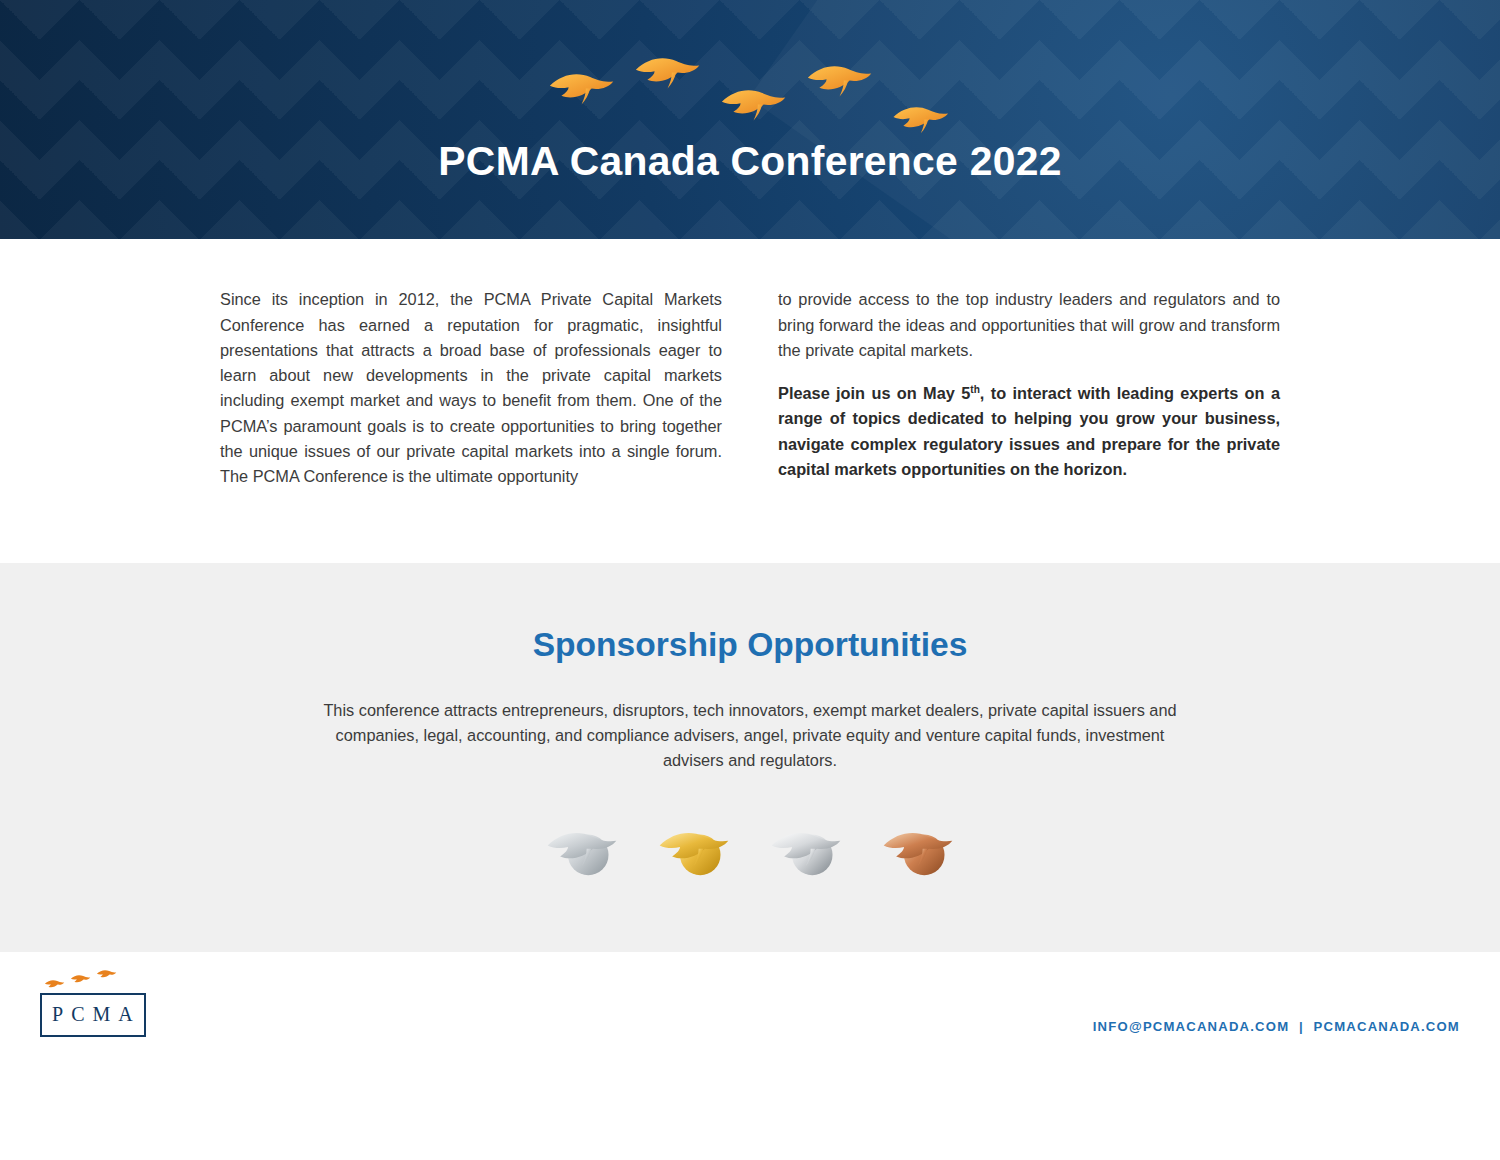PCMA Canada Conference 2022
Since its inception in 2012, the PCMA Private Capital Markets Conference has earned a reputation for pragmatic, insightful presentations that attracts a broad base of professionals eager to learn about new developments in the private capital markets including exempt market and ways to benefit from them. One of the PCMA’s paramount goals is to create opportunities to bring together the unique issues of our private capital markets into a single forum. The PCMA Conference is the ultimate opportunity
to provide access to the top industry leaders and regulators and to bring forward the ideas and opportunities that will grow and transform the private capital markets.
Please join us on May 5th, to interact with leading experts on a range of topics dedicated to helping you grow your business, navigate complex regulatory issues and prepare for the private capital markets opportunities on the horizon.
Sponsorship Opportunities
This conference attracts entrepreneurs, disruptors, tech innovators, exempt market dealers, private capital issuers and companies, legal, accounting, and compliance advisers, angel, private equity and venture capital funds, investment advisers and regulators.
PCMA
info@pcmacanada.com | pcmacanada.com